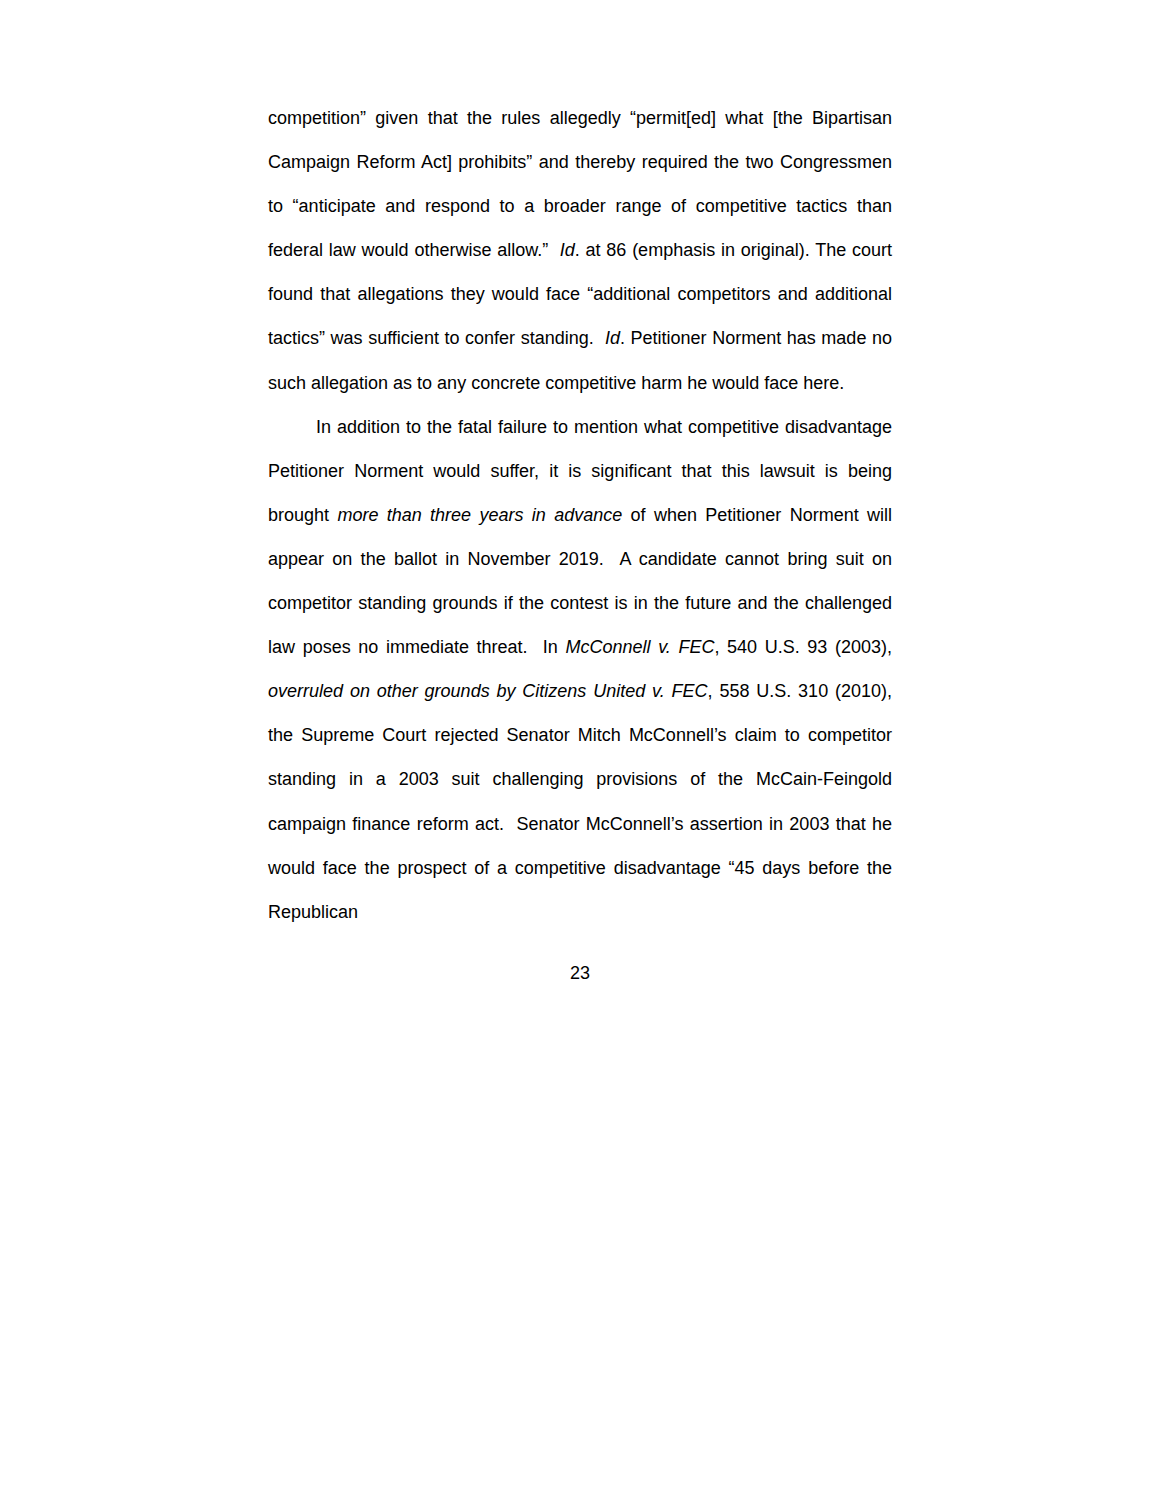competition” given that the rules allegedly “permit[ed] what [the Bipartisan Campaign Reform Act] prohibits” and thereby required the two Congressmen to “anticipate and respond to a broader range of competitive tactics than federal law would otherwise allow.” Id. at 86 (emphasis in original). The court found that allegations they would face “additional competitors and additional tactics” was sufficient to confer standing. Id. Petitioner Norment has made no such allegation as to any concrete competitive harm he would face here.
In addition to the fatal failure to mention what competitive disadvantage Petitioner Norment would suffer, it is significant that this lawsuit is being brought more than three years in advance of when Petitioner Norment will appear on the ballot in November 2019. A candidate cannot bring suit on competitor standing grounds if the contest is in the future and the challenged law poses no immediate threat. In McConnell v. FEC, 540 U.S. 93 (2003), overruled on other grounds by Citizens United v. FEC, 558 U.S. 310 (2010), the Supreme Court rejected Senator Mitch McConnell’s claim to competitor standing in a 2003 suit challenging provisions of the McCain-Feingold campaign finance reform act. Senator McConnell’s assertion in 2003 that he would face the prospect of a competitive disadvantage “45 days before the Republican
23